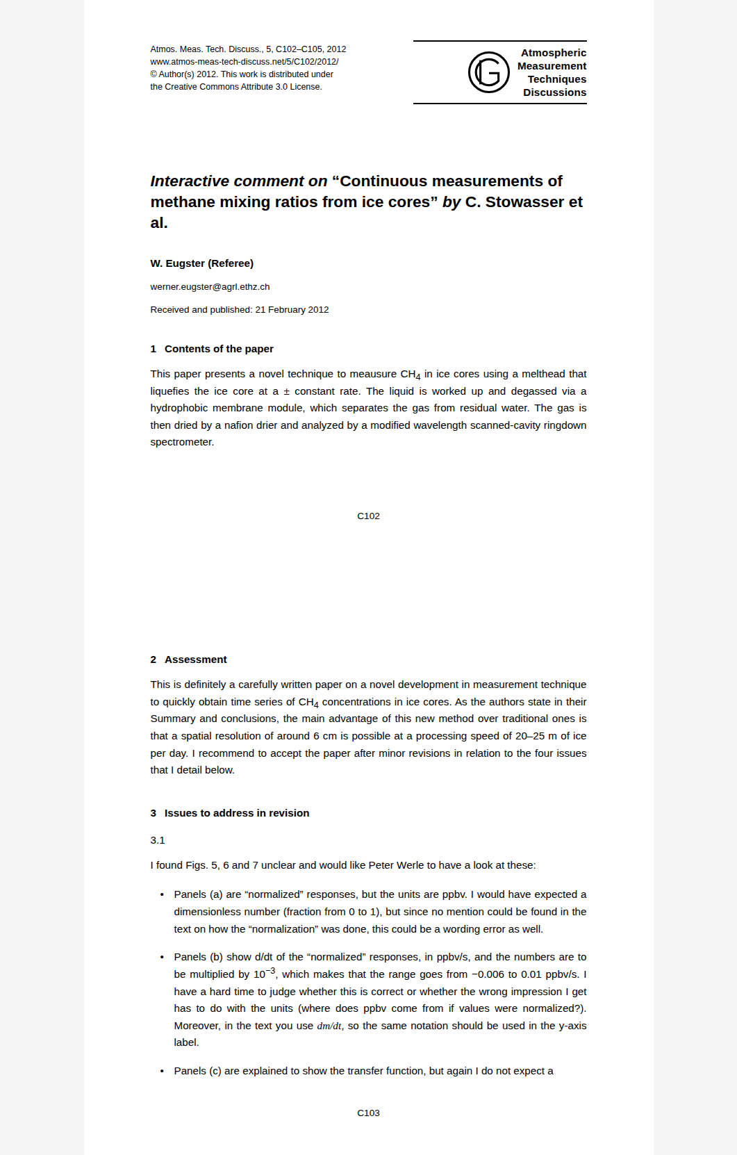Atmos. Meas. Tech. Discuss., 5, C102–C105, 2012
www.atmos-meas-tech-discuss.net/5/C102/2012/
© Author(s) 2012. This work is distributed under
the Creative Commons Attribute 3.0 License.
Atmospheric
Measurement
Techniques
Discussions
Interactive comment on “Continuous measurements of methane mixing ratios from ice cores” by C. Stowasser et al.
W. Eugster (Referee)
werner.eugster@agrl.ethz.ch
Received and published: 21 February 2012
1 Contents of the paper
This paper presents a novel technique to meausure CH4 in ice cores using a melthead that liquefies the ice core at a ± constant rate. The liquid is worked up and degassed via a hydrophobic membrane module, which separates the gas from residual water. The gas is then dried by a nafion drier and analyzed by a modified wavelength scanned-cavity ringdown spectrometer.
C102
2 Assessment
This is definitely a carefully written paper on a novel development in measurement technique to quickly obtain time series of CH4 concentrations in ice cores. As the authors state in their Summary and conclusions, the main advantage of this new method over traditional ones is that a spatial resolution of around 6 cm is possible at a processing speed of 20–25 m of ice per day. I recommend to accept the paper after minor revisions in relation to the four issues that I detail below.
3 Issues to address in revision
3.1
I found Figs. 5, 6 and 7 unclear and would like Peter Werle to have a look at these:
Panels (a) are “normalized” responses, but the units are ppbv. I would have expected a dimensionless number (fraction from 0 to 1), but since no mention could be found in the text on how the “normalization” was done, this could be a wording error as well.
Panels (b) show d/dt of the “normalized” responses, in ppbv/s, and the numbers are to be multiplied by 10−3, which makes that the range goes from −0.006 to 0.01 ppbv/s. I have a hard time to judge whether this is correct or whether the wrong impression I get has to do with the units (where does ppbv come from if values were normalized?). Moreover, in the text you use dm/dt, so the same notation should be used in the y-axis label.
Panels (c) are explained to show the transfer function, but again I do not expect a
C103